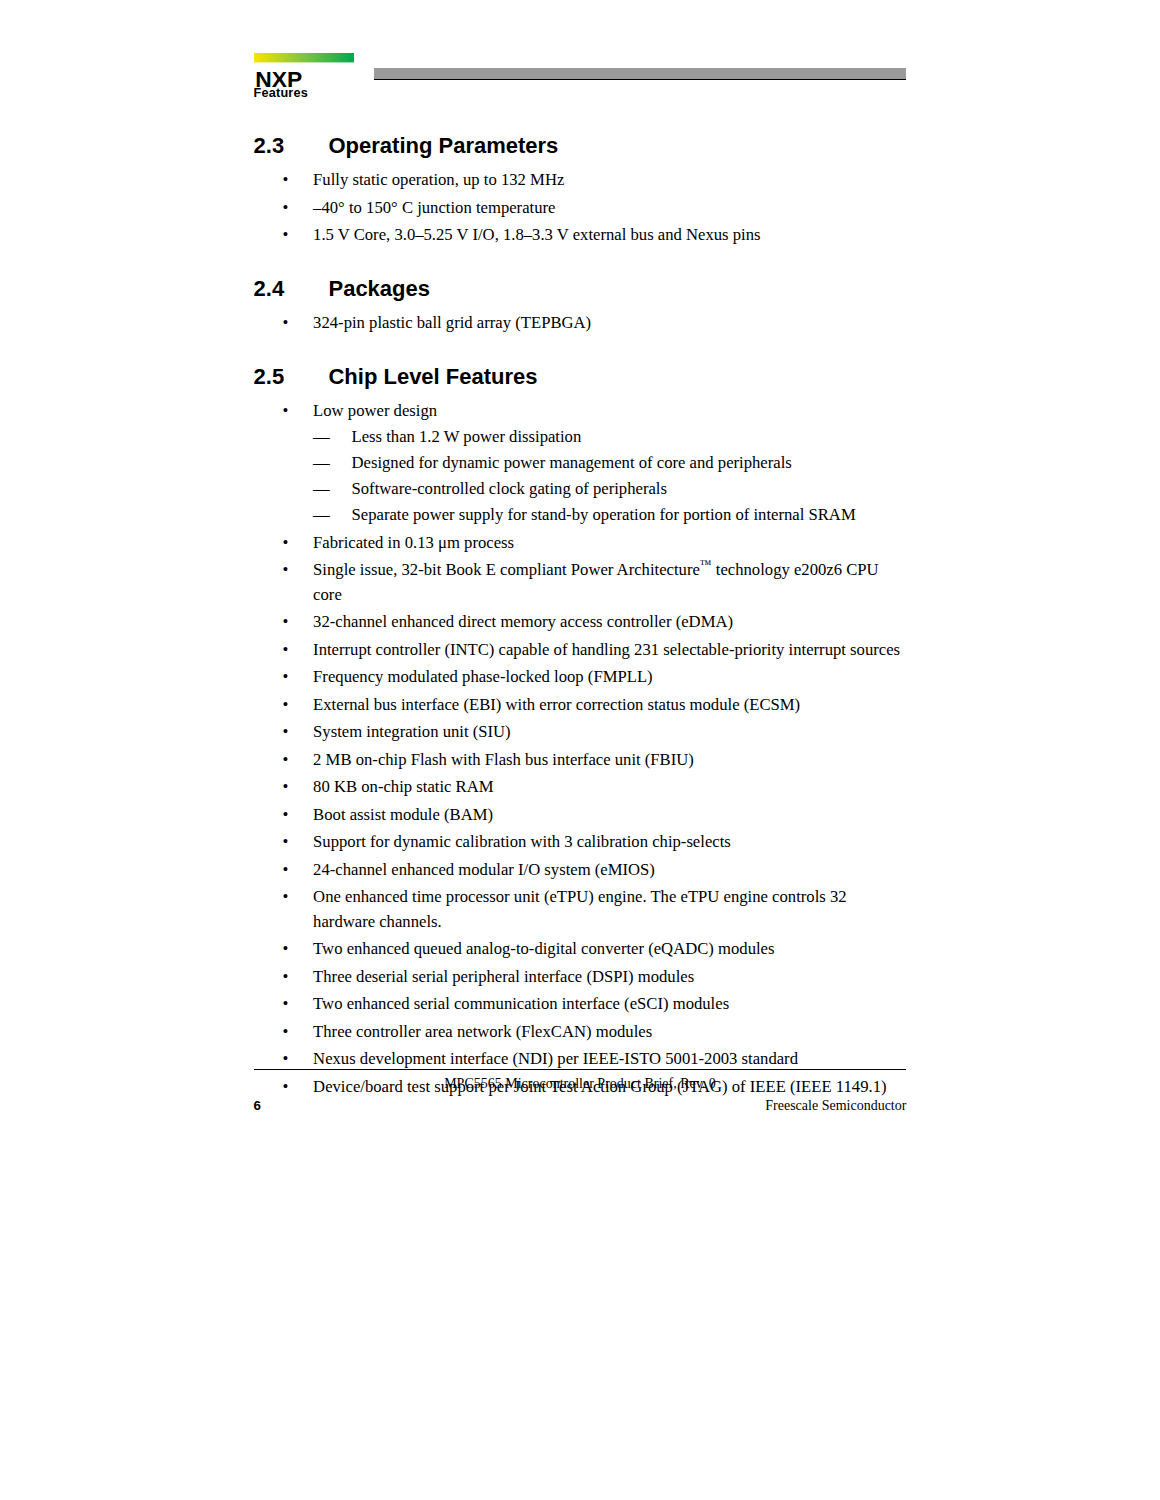NXP
Features
2.3 Operating Parameters
Fully static operation, up to 132 MHz
–40° to 150° C junction temperature
1.5 V Core, 3.0–5.25 V I/O, 1.8–3.3 V external bus and Nexus pins
2.4 Packages
324-pin plastic ball grid array (TEPBGA)
2.5 Chip Level Features
Low power design
Less than 1.2 W power dissipation
Designed for dynamic power management of core and peripherals
Software-controlled clock gating of peripherals
Separate power supply for stand-by operation for portion of internal SRAM
Fabricated in 0.13 μm process
Single issue, 32-bit Book E compliant Power Architecture™ technology e200z6 CPU core
32-channel enhanced direct memory access controller (eDMA)
Interrupt controller (INTC) capable of handling 231 selectable-priority interrupt sources
Frequency modulated phase-locked loop (FMPLL)
External bus interface (EBI) with error correction status module (ECSM)
System integration unit (SIU)
2 MB on-chip Flash with Flash bus interface unit (FBIU)
80 KB on-chip static RAM
Boot assist module (BAM)
Support for dynamic calibration with 3 calibration chip-selects
24-channel enhanced modular I/O system (eMIOS)
One enhanced time processor unit (eTPU) engine. The eTPU engine controls 32 hardware channels.
Two enhanced queued analog-to-digital converter (eQADC) modules
Three deserial serial peripheral interface (DSPI) modules
Two enhanced serial communication interface (eSCI) modules
Three controller area network (FlexCAN) modules
Nexus development interface (NDI) per IEEE-ISTO 5001-2003 standard
Device/board test support per Joint Test Action Group (JTAG) of IEEE (IEEE 1149.1)
MPC5565 Microcontroller Product Brief, Rev. 0
6 Freescale Semiconductor